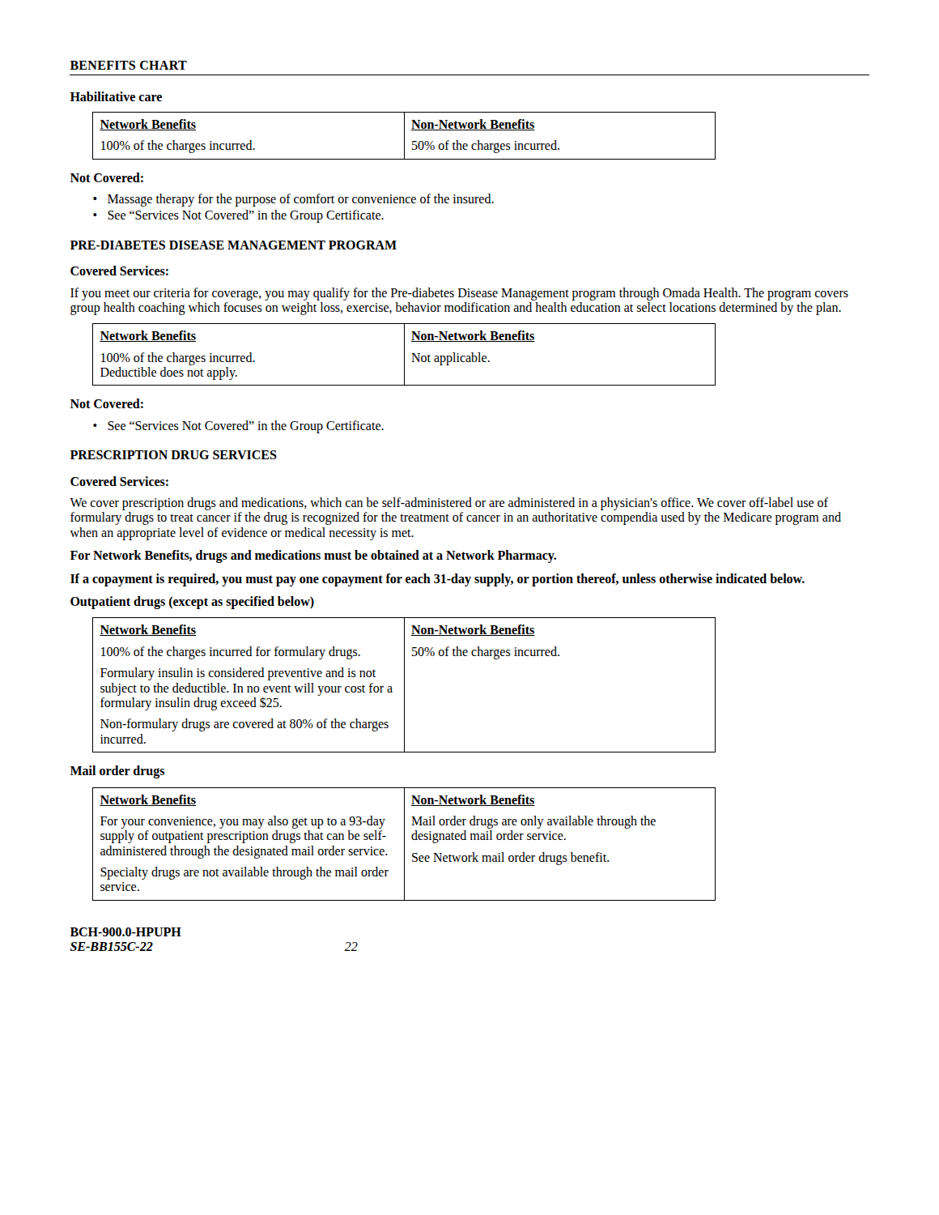BENEFITS CHART
Habilitative care
| Network Benefits 100% of the charges incurred. | Non-Network Benefits 50% of the charges incurred. |
Not Covered:
Massage therapy for the purpose of comfort or convenience of the insured.
See “Services Not Covered” in the Group Certificate.
PRE-DIABETES DISEASE MANAGEMENT PROGRAM
Covered Services:
If you meet our criteria for coverage, you may qualify for the Pre-diabetes Disease Management program through Omada Health. The program covers group health coaching which focuses on weight loss, exercise, behavior modification and health education at select locations determined by the plan.
| Network Benefits 100% of the charges incurred. Deductible does not apply. | Non-Network Benefits Not applicable. |
Not Covered:
See “Services Not Covered” in the Group Certificate.
PRESCRIPTION DRUG SERVICES
Covered Services:
We cover prescription drugs and medications, which can be self-administered or are administered in a physician's office. We cover off-label use of formulary drugs to treat cancer if the drug is recognized for the treatment of cancer in an authoritative compendia used by the Medicare program and when an appropriate level of evidence or medical necessity is met.
For Network Benefits, drugs and medications must be obtained at a Network Pharmacy.
If a copayment is required, you must pay one copayment for each 31-day supply, or portion thereof, unless otherwise indicated below.
Outpatient drugs (except as specified below)
| Network Benefits 100% of the charges incurred for formulary drugs. Formulary insulin is considered preventive and is not subject to the deductible. In no event will your cost for a formulary insulin drug exceed $25. Non-formulary drugs are covered at 80% of the charges incurred. | Non-Network Benefits 50% of the charges incurred. |
Mail order drugs
| Network Benefits For your convenience, you may also get up to a 93-day supply of outpatient prescription drugs that can be self-administered through the designated mail order service. Specialty drugs are not available through the mail order service. | Non-Network Benefits Mail order drugs are only available through the designated mail order service. See Network mail order drugs benefit. |
BCH-900.0-HPUPH
SE-BB155C-22 22